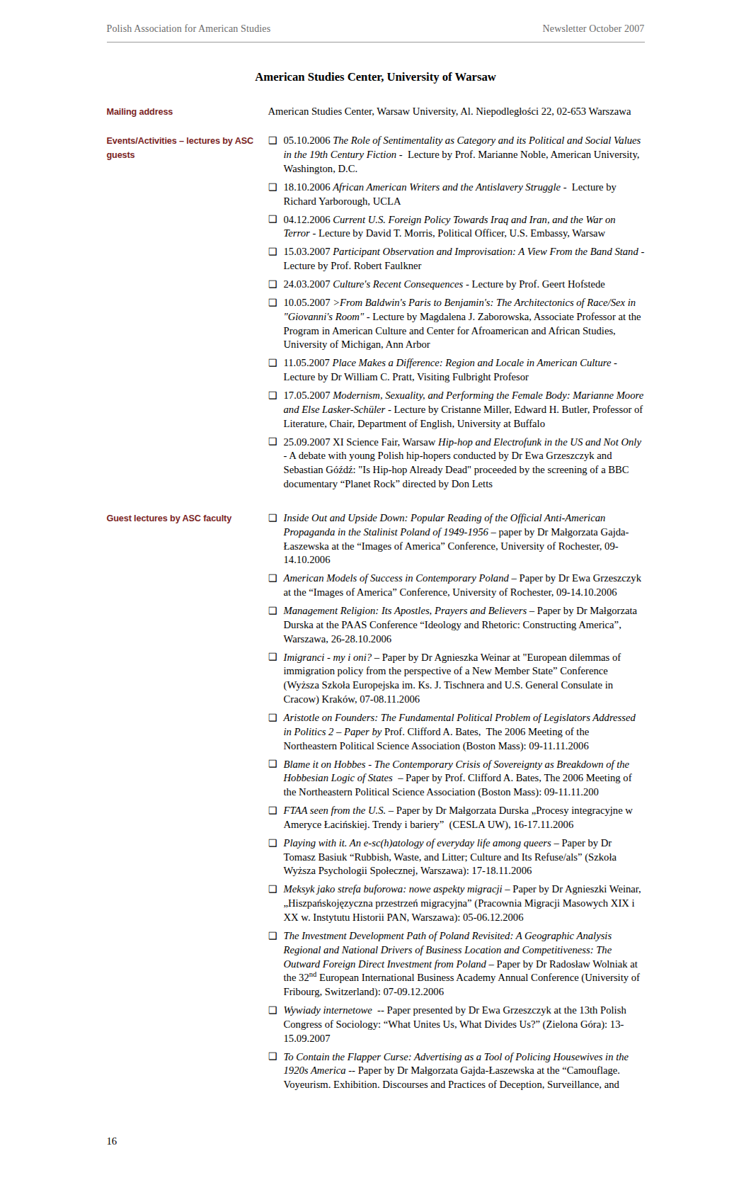Polish Association for American Studies Newsletter October 2007
American Studies Center, University of Warsaw
| Mailing address | American Studies Center, Warsaw University, Al. Niepodległości 22, 02-653 Warszawa |
| Events/Activities – lectures by ASC guests | 05.10.2006 The Role of Sentimentality as Category and its Political and Social Values in the 19th Century Fiction - Lecture by Prof. Marianne Noble, American University, Washington, D.C. 18.10.2006 African American Writers and the Antislavery Struggle - Lecture by Richard Yarborough, UCLA 04.12.2006 Current U.S. Foreign Policy Towards Iraq and Iran, and the War on Terror - Lecture by David T. Morris, Political Officer, U.S. Embassy, Warsaw 15.03.2007 Participant Observation and Improvisation: A View From the Band Stand - Lecture by Prof. Robert Faulkner 24.03.2007 Culture's Recent Consequences - Lecture by Prof. Geert Hofstede 10.05.2007 >From Baldwin's Paris to Benjamin's: The Architectonics of Race/Sex in "Giovanni's Room" - Lecture by Magdalena J. Zaborowska, Associate Professor at the Program in American Culture and Center for Afroamerican and African Studies, University of Michigan, Ann Arbor 11.05.2007 Place Makes a Difference: Region and Locale in American Culture - Lecture by Dr William C. Pratt, Visiting Fulbright Profesor 17.05.2007 Modernism, Sexuality, and Performing the Female Body: Marianne Moore and Else Lasker-Schüler - Lecture by Cristanne Miller, Edward H. Butler, Professor of Literature, Chair, Department of English, University at Buffalo 25.09.2007 XI Science Fair, Warsaw Hip-hop and Electrofunk in the US and Not Only - A debate with young Polish hip-hopers conducted by Dr Ewa Grzeszczyk and Sebastian Góźdź: "Is Hip-hop Already Dead" proceeded by the screening of a BBC documentary “Planet Rock” directed by Don Letts |
| Guest lectures by ASC faculty | Inside Out and Upside Down: Popular Reading of the Official Anti-American Propaganda in the Stalinist Poland of 1949-1956 – paper by Dr Małgorzata Gajda-Łaszewska at the “Images of America” Conference, University of Rochester, 09-14.10.2006 American Models of Success in Contemporary Poland – Paper by Dr Ewa Grzeszczyk at the “Images of America” Conference, University of Rochester, 09-14.10.2006 Management Religion: Its Apostles, Prayers and Believers – Paper by Dr Małgorzata Durska at the PAAS Conference “Ideology and Rhetoric: Constructing America”, Warszawa, 26-28.10.2006 Imigranci - my i oni? – Paper by Dr Agnieszka Weinar at "European dilemmas of immigration policy from the perspective of a New Member State” Conference (Wyższa Szkoła Europejska im. Ks. J. Tischnera and U.S. General Consulate in Cracow) Kraków, 07-08.11.2006 Aristotle on Founders: The Fundamental Political Problem of Legislators Addressed in Politics 2 – Paper by Prof. Clifford A. Bates, The 2006 Meeting of the Northeastern Political Science Association (Boston Mass): 09-11.11.2006 Blame it on Hobbes - The Contemporary Crisis of Sovereignty as Breakdown of the Hobbesian Logic of States – Paper by Prof. Clifford A. Bates, The 2006 Meeting of the Northeastern Political Science Association (Boston Mass): 09-11.11.200 FTAA seen from the U.S. – Paper by Dr Małgorzata Durska „Procesy integracyjne w Ameryce Łacińskiej. Trendy i bariery” (CESLA UW), 16-17.11.2006 Playing with it. An e-sc(h)atology of everyday life among queers – Paper by Dr Tomasz Basiuk “Rubbish, Waste, and Litter; Culture and Its Refuse/als” (Szkoła Wyższa Psychologii Społecznej, Warszawa): 17-18.11.2006 Meksyk jako strefa buforowa: nowe aspekty migracji – Paper by Dr Agnieszki Weinar, „Hiszpańskojęzyczna przestrzeń migracyjna” (Pracownia Migracji Masowych XIX i XX w. Instytutu Historii PAN, Warszawa): 05-06.12.2006 The Investment Development Path of Poland Revisited: A Geographic Analysis Regional and National Drivers of Business Location and Competitiveness: The Outward Foreign Direct Investment from Poland – Paper by Dr Radosław Wolniak at the 32 nd European International Business Academy Annual Conference (University of Fribourg, Switzerland): 07-09.12.2006 Wywiady internetowe -- Paper presented by Dr Ewa Grzeszczyk at the 13th Polish Congress of Sociology: “What Unites Us, What Divides Us?” (Zielona Góra): 13-15.09.2007 To Contain the Flapper Curse: Advertising as a Tool of Policing Housewives in the 1920s America -- Paper by Dr Małgorzata Gajda-Łaszewska at the “Camouflage. Voyeurism. Exhibition. Discourses and Practices of Deception, Surveillance, and |
16